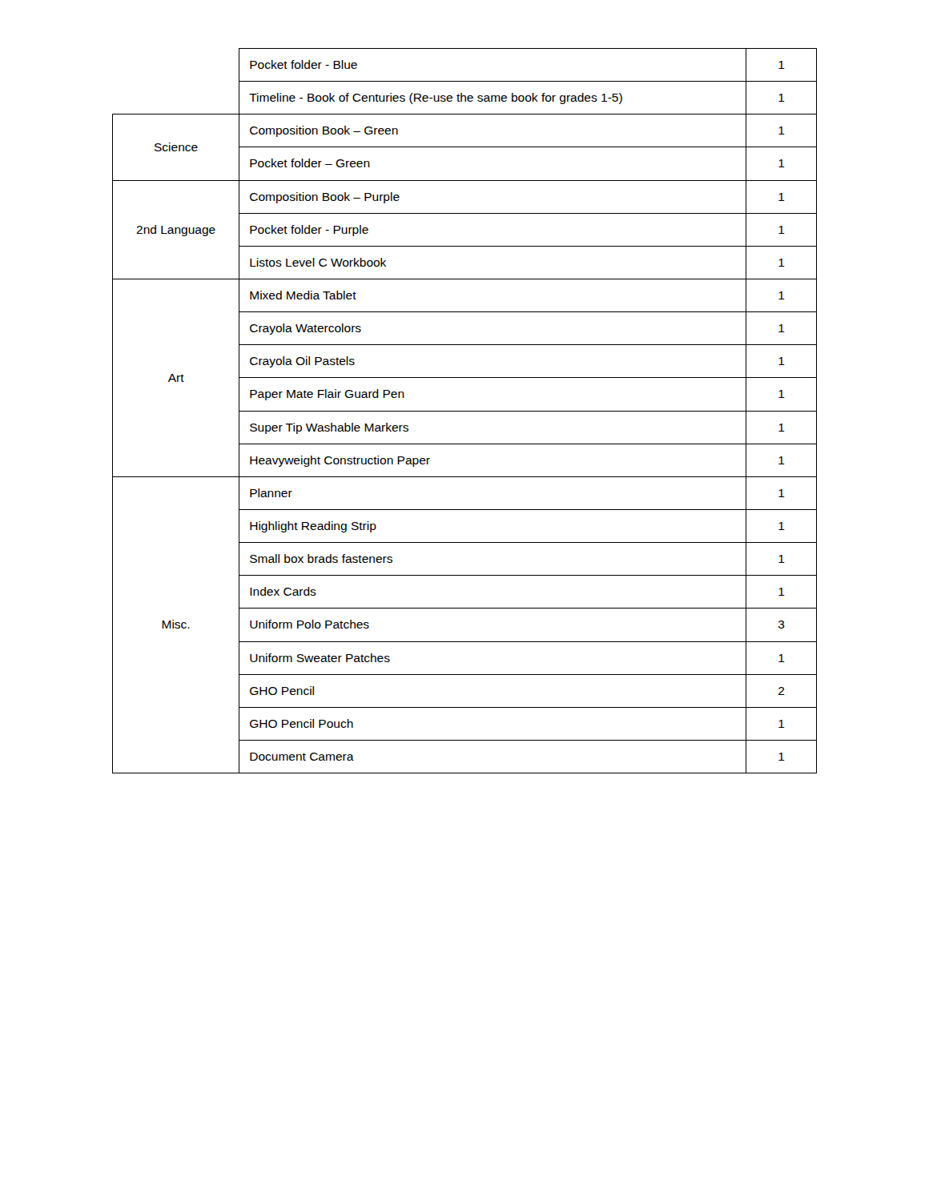| | Pocket folder - Blue | 1 |
| Timeline - Book of Centuries (Re-use the same book for grades 1-5) | 1 |
| Science | Composition Book – Green | 1 |
| Pocket folder – Green | 1 |
| 2nd Language | Composition Book – Purple | 1 |
| Pocket folder - Purple | 1 |
| Listos Level C Workbook | 1 |
| Art | Mixed Media Tablet | 1 |
| Crayola Watercolors | 1 |
| Crayola Oil Pastels | 1 |
| Paper Mate Flair Guard Pen | 1 |
| Super Tip Washable Markers | 1 |
| Heavyweight Construction Paper | 1 |
| Misc. | Planner | 1 |
| Highlight Reading Strip | 1 |
| Small box brads fasteners | 1 |
| Index Cards | 1 |
| Uniform Polo Patches | 3 |
| Uniform Sweater Patches | 1 |
| GHO Pencil | 2 |
| GHO Pencil Pouch | 1 |
| Document Camera | 1 |